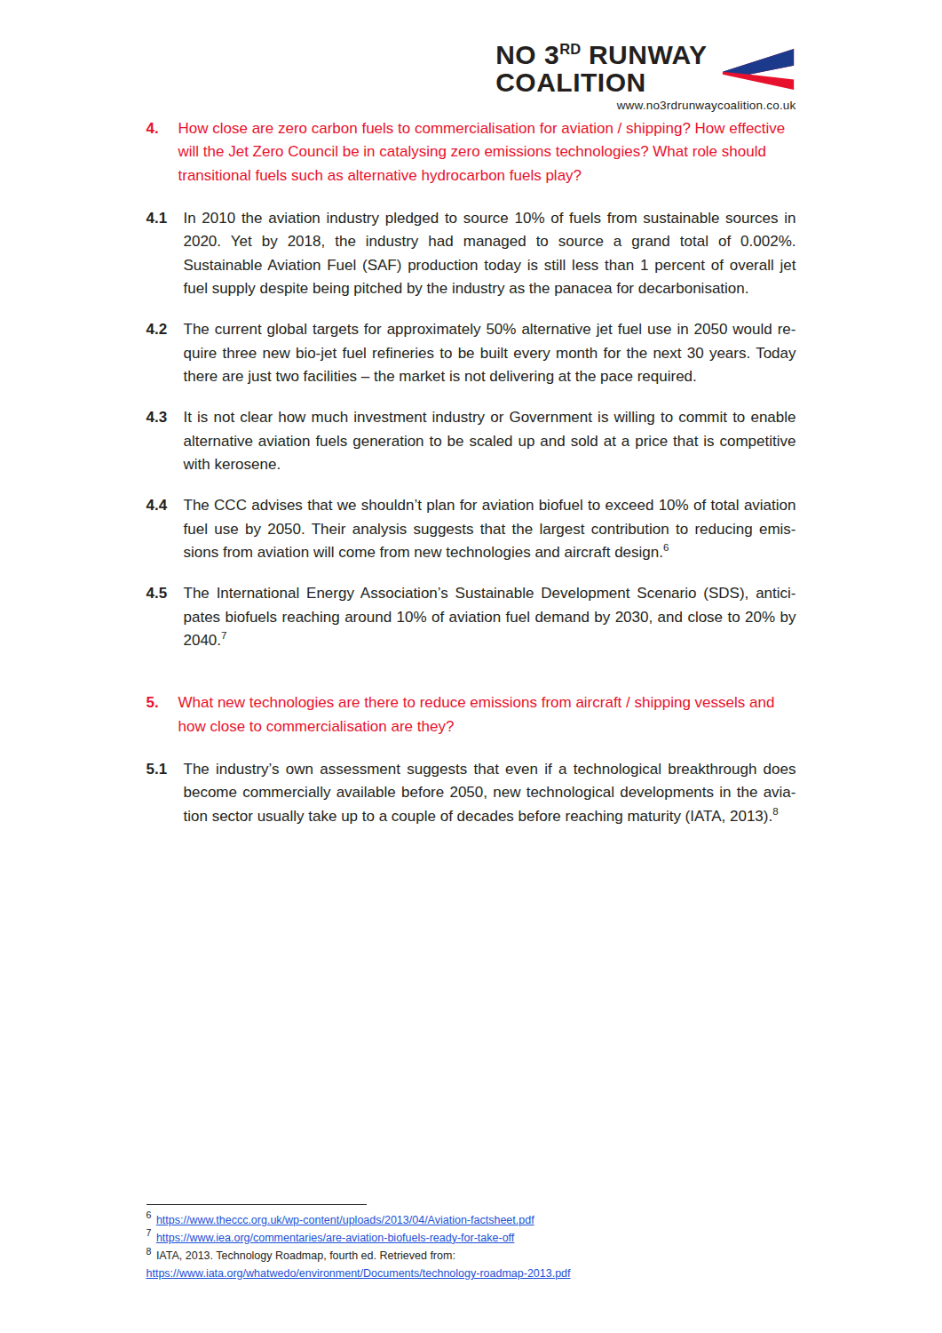NO 3RD RUNWAY
COALITION
www.no3rdrunwaycoalition.co.uk
4. How close are zero carbon fuels to commercialisation for aviation / shipping? How effective will the Jet Zero Council be in catalysing zero emissions technologies? What role should transitional fuels such as alternative hydrocarbon fuels play?
4.1 In 2010 the aviation industry pledged to source 10% of fuels from sustainable sources in 2020. Yet by 2018, the industry had managed to source a grand total of 0.002%. Sustainable Aviation Fuel (SAF) production today is still less than 1 percent of overall jet fuel supply despite being pitched by the industry as the panacea for decarbonisation.
4.2 The current global targets for approximately 50% alternative jet fuel use in 2050 would require three new bio-jet fuel refineries to be built every month for the next 30 years. Today there are just two facilities – the market is not delivering at the pace required.
4.3 It is not clear how much investment industry or Government is willing to commit to enable alternative aviation fuels generation to be scaled up and sold at a price that is competitive with kerosene.
4.4 The CCC advises that we shouldn’t plan for aviation biofuel to exceed 10% of total aviation fuel use by 2050. Their analysis suggests that the largest contribution to reducing emissions from aviation will come from new technologies and aircraft design.6
4.5 The International Energy Association’s Sustainable Development Scenario (SDS), anticipates biofuels reaching around 10% of aviation fuel demand by 2030, and close to 20% by 2040.7
5. What new technologies are there to reduce emissions from aircraft / shipping vessels and how close to commercialisation are they?
5.1 The industry’s own assessment suggests that even if a technological breakthrough does become commercially available before 2050, new technological developments in the aviation sector usually take up to a couple of decades before reaching maturity (IATA, 2013).8
6 https://www.theccc.org.uk/wp-content/uploads/2013/04/Aviation-factsheet.pdf
7 https://www.iea.org/commentaries/are-aviation-biofuels-ready-for-take-off
8 IATA, 2013. Technology Roadmap, fourth ed. Retrieved from:
https://www.iata.org/whatwedo/environment/Documents/technology-roadmap-2013.pdf